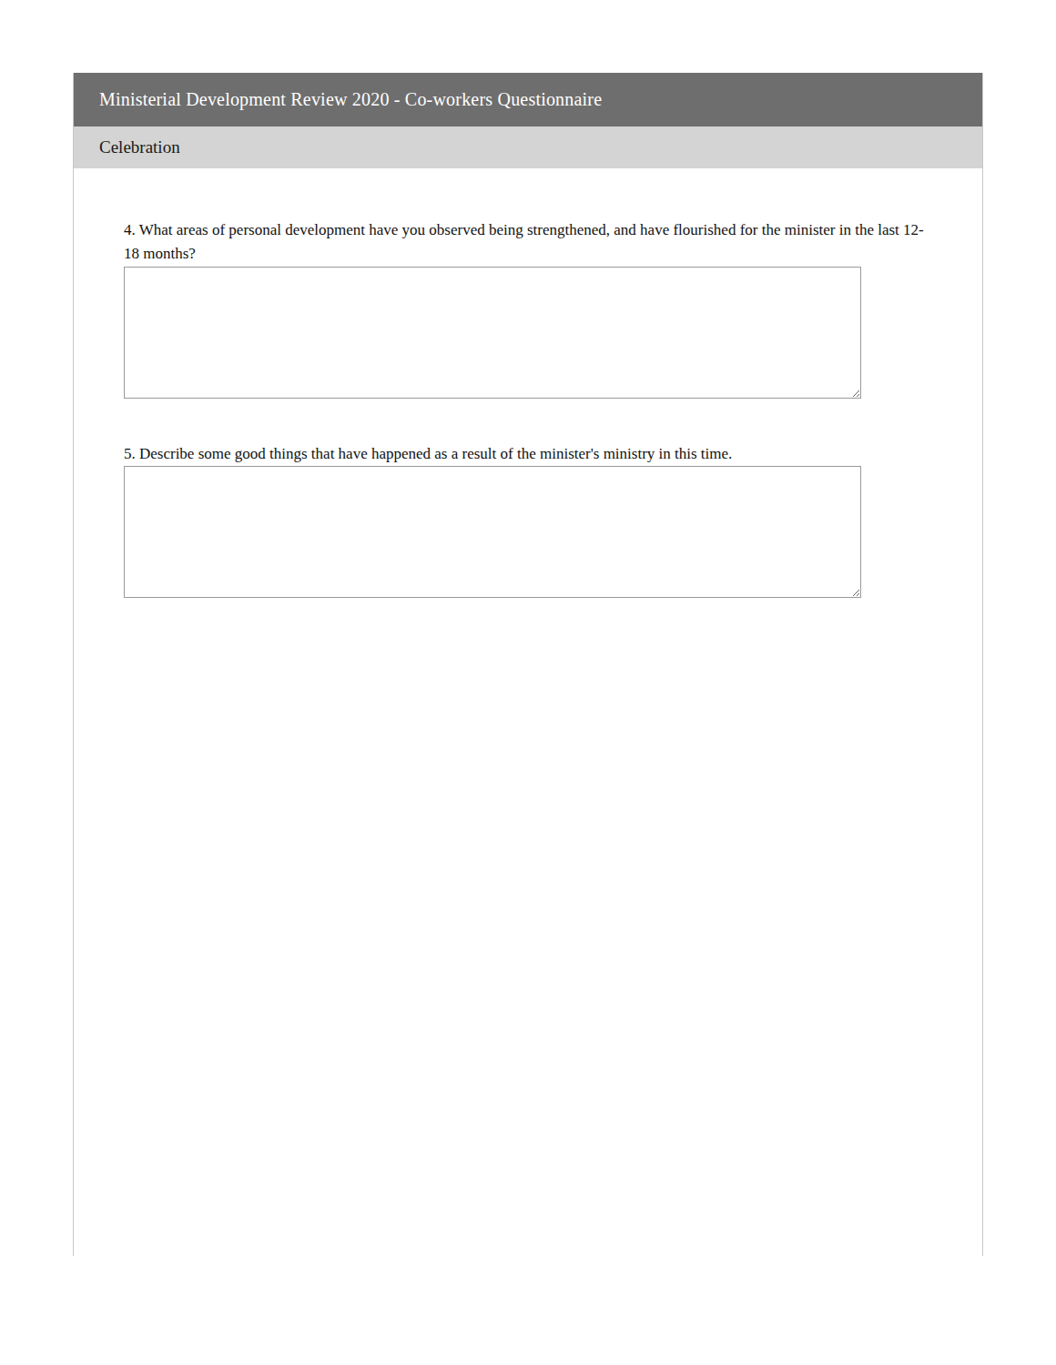Ministerial Development Review 2020 - Co-workers Questionnaire
Celebration
4. What areas of personal development have you observed being strengthened, and have flourished for the minister in the last 12-18 months?
5. Describe some good things that have happened as a result of the minister's ministry in this time.